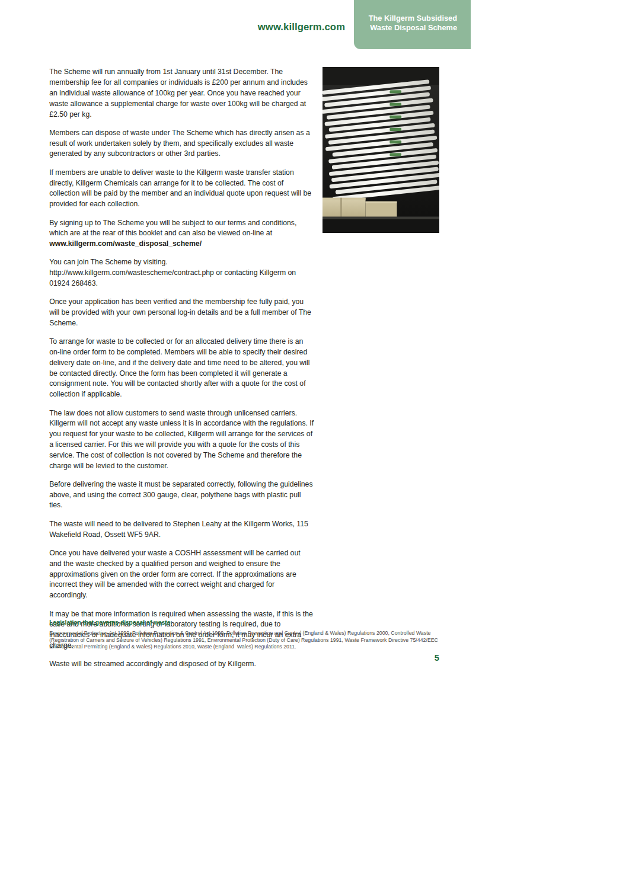www.killgerm.com
The Killgerm Subsidised
Waste Disposal Scheme
The Scheme will run annually from 1st January until 31st December. The membership fee for all companies or individuals is £200 per annum and includes an individual waste allowance of 100kg per year. Once you have reached your waste allowance a supplemental charge for waste over 100kg will be charged at £2.50 per kg.
Members can dispose of waste under The Scheme which has directly arisen as a result of work undertaken solely by them, and specifically excludes all waste generated by any subcontractors or other 3rd parties.
If members are unable to deliver waste to the Killgerm waste transfer station directly, Killgerm Chemicals can arrange for it to be collected. The cost of collection will be paid by the member and an individual quote upon request will be provided for each collection.
By signing up to The Scheme you will be subject to our terms and conditions, which are at the rear of this booklet and can also be viewed on-line at www.killgerm.com/waste_disposal_scheme/
You can join The Scheme by visiting. http://www.killgerm.com/wastescheme/contract.php or contacting Killgerm on 01924 268463.
Once your application has been verified and the membership fee fully paid, you will be provided with your own personal log-in details and be a full member of The Scheme.
To arrange for waste to be collected or for an allocated delivery time there is an on-line order form to be completed. Members will be able to specify their desired delivery date on-line, and if the delivery date and time need to be altered, you will be contacted directly. Once the form has been completed it will generate a consignment note. You will be contacted shortly after with a quote for the cost of collection if applicable.
The law does not allow customers to send waste through unlicensed carriers. Killgerm will not accept any waste unless it is in accordance with the regulations. If you request for your waste to be collected, Killgerm will arrange for the services of a licensed carrier. For this we will provide you with a quote for the costs of this service. The cost of collection is not covered by The Scheme and therefore the charge will be levied to the customer.
Before delivering the waste it must be separated correctly, following the guidelines above, and using the correct 300 gauge, clear, polythene bags with plastic pull ties.
The waste will need to be delivered to Stephen Leahy at the Killgerm Works, 115 Wakefield Road, Ossett WF5 9AR.
Once you have delivered your waste a COSHH assessment will be carried out and the waste checked by a qualified person and weighed to ensure the approximations given on the order form are correct. If the approximations are incorrect they will be amended with the correct weight and charged for accordingly.
It may be that more information is required when assessing the waste, if this is the case and more additional sorting or laboratory testing is required, due to inaccuracies or inadequate information on the order form, it may incur an extra charge.
Waste will be streamed accordingly and disposed of by Killgerm.
Legislation that governs disposal of waste
Environmental Protection Act 1990, Pollution Prevention & Control Act 1999, Pollution Prevention and Control (England & Wales) Regulations 2000, Controlled Waste (Registration of Carriers and Seizure of Vehicles) Regulations 1991, Environmental Protection (Duty of Care) Regulations 1991, Waste Framework Directive 75/442/EEC Environmental Permitting (England & Wales) Regulations 2010, Waste (England Wales) Regulations 2011.
5